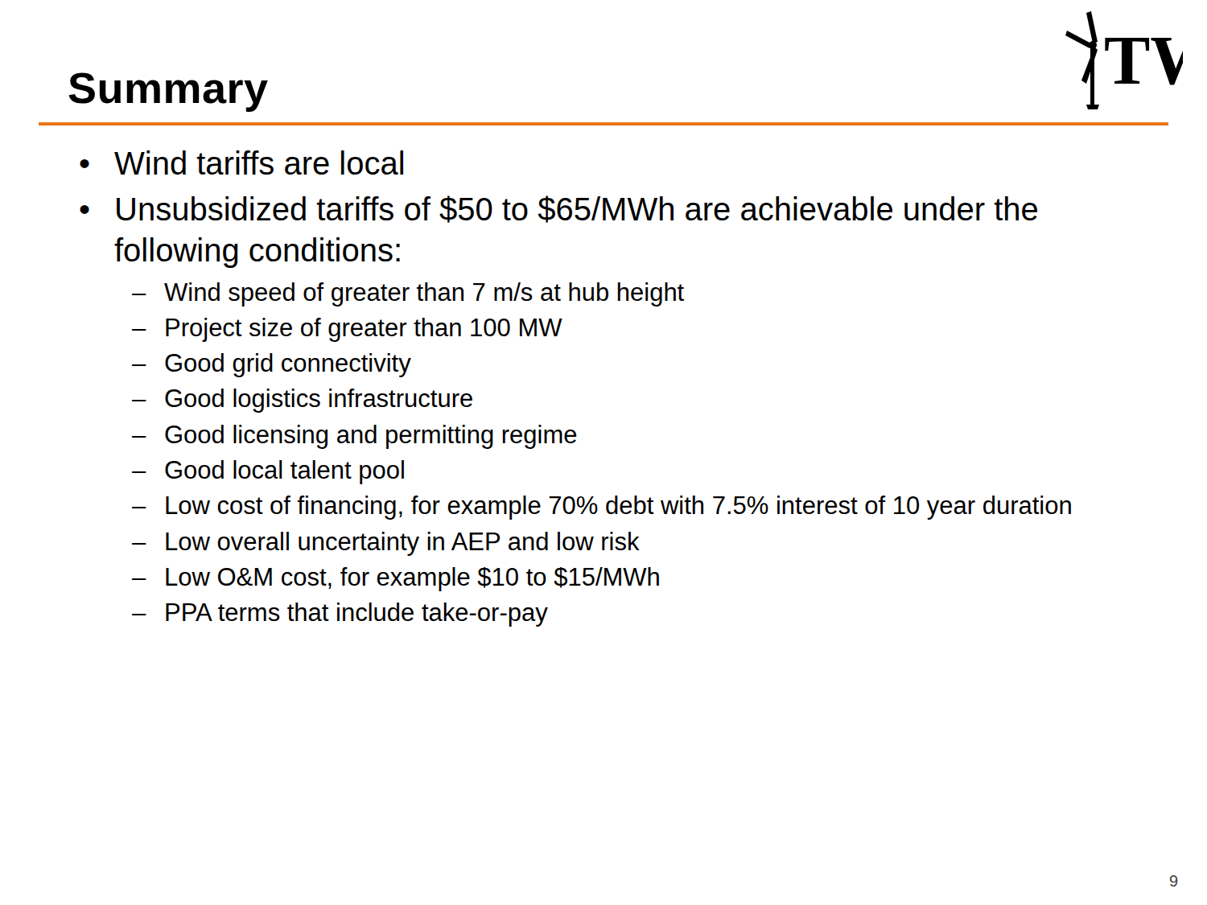TWE
Summary
Wind tariffs are local
Unsubsidized tariffs of $50 to $65/MWh are achievable under the following conditions:
Wind speed of greater than 7 m/s at hub height
Project size of greater than 100 MW
Good grid connectivity
Good logistics infrastructure
Good licensing and permitting regime
Good local talent pool
Low cost of financing, for example 70% debt with 7.5% interest of 10 year duration
Low overall uncertainty in AEP and low risk
Low O&M cost, for example $10 to $15/MWh
PPA terms that include take-or-pay
9